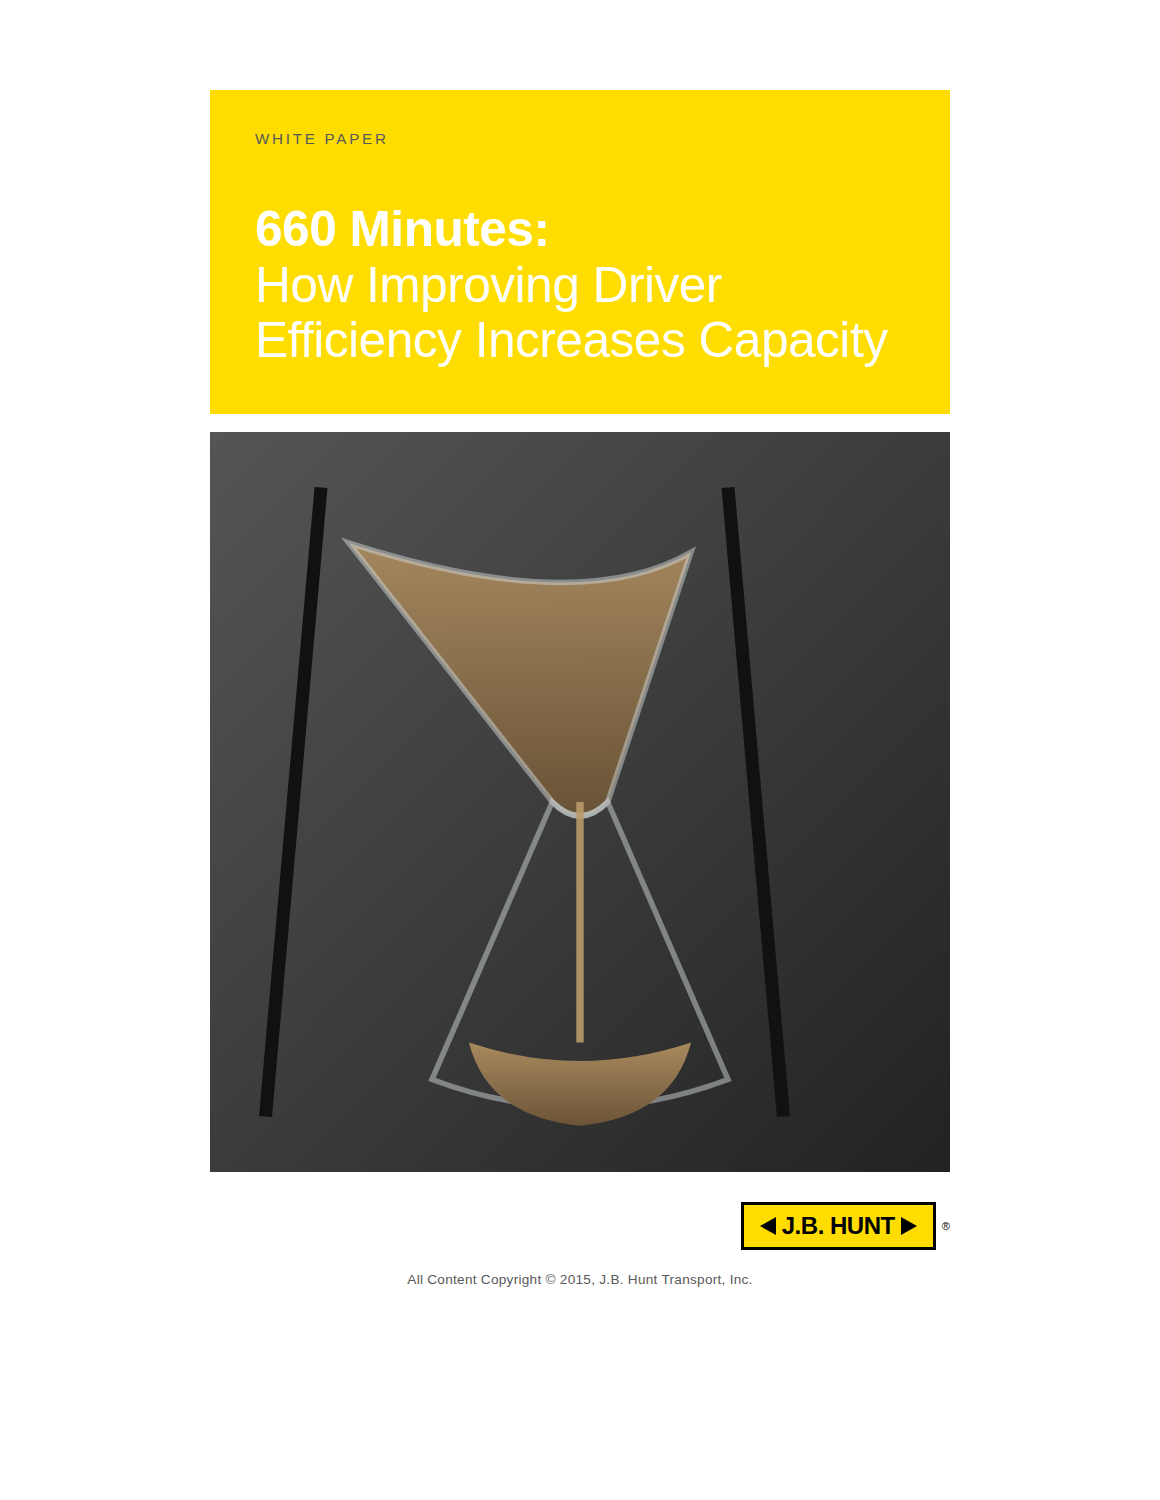White Paper
660 Minutes: How Improving Driver
Efficiency Increases Capacity
J.B. HUNT
®
All Content Copyright © 2015, J.B. Hunt Transport, Inc.